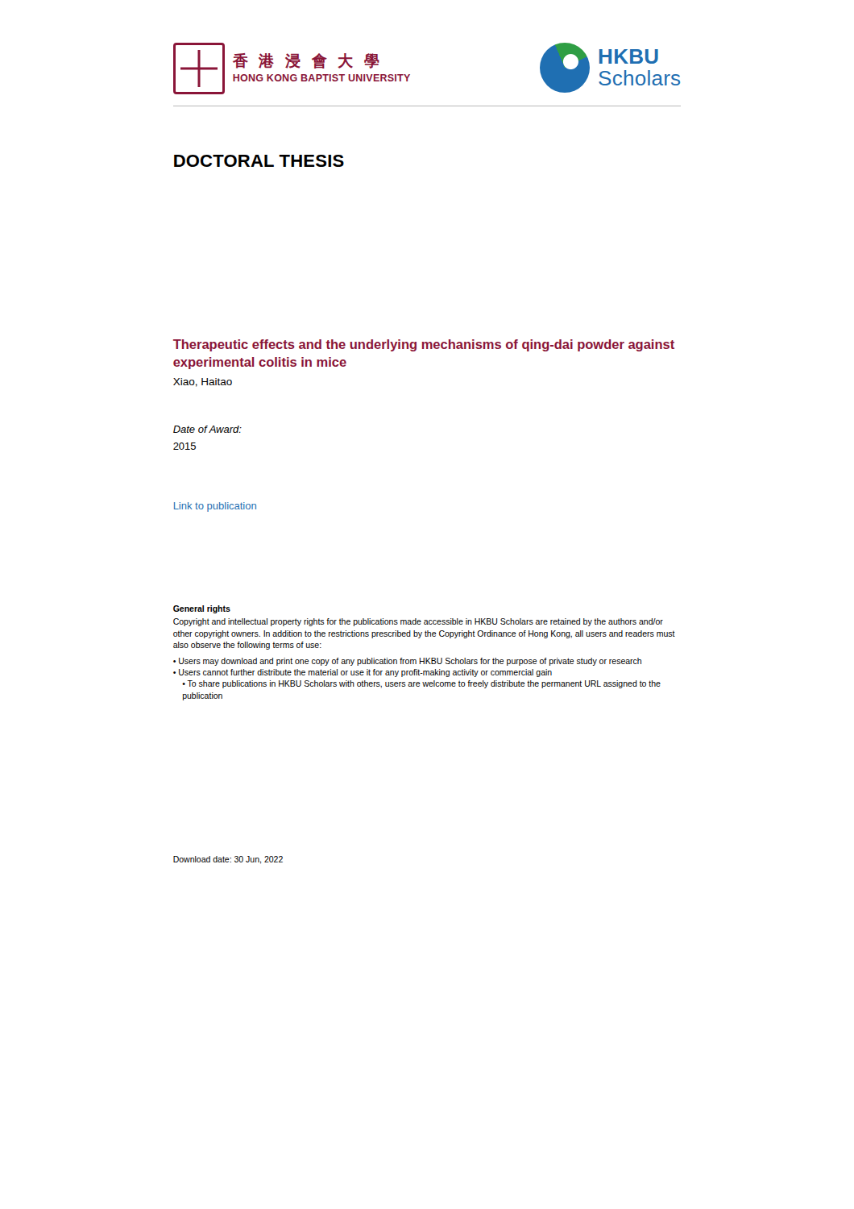香 港 浸 會 大 學
HONG KONG BAPTIST UNIVERSITY
HKBU
Scholars
DOCTORAL THESIS
Therapeutic effects and the underlying mechanisms of qing-dai powder against experimental colitis in mice
Xiao, Haitao
Date of Award:
2015
Link to publication
General rights
Copyright and intellectual property rights for the publications made accessible in HKBU Scholars are retained by the authors and/or other copyright owners. In addition to the restrictions prescribed by the Copyright Ordinance of Hong Kong, all users and readers must also observe the following terms of use:
Users may download and print one copy of any publication from HKBU Scholars for the purpose of private study or research
Users cannot further distribute the material or use it for any profit-making activity or commercial gain
To share publications in HKBU Scholars with others, users are welcome to freely distribute the permanent URL assigned to the publication
Download date: 30 Jun, 2022